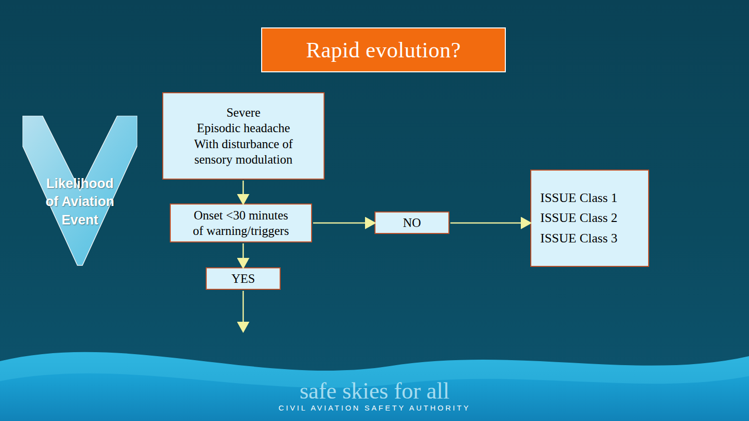Rapid evolution?
Likelihood
of Aviation
Event
Severe
Episodic headache
With disturbance of
sensory modulation
Onset <30 minutes
of warning/triggers
NO
YES
ISSUE Class 1
ISSUE Class 2
ISSUE Class 3
safe skies for all CIVIL AVIATION SAFETY AUTHORITY